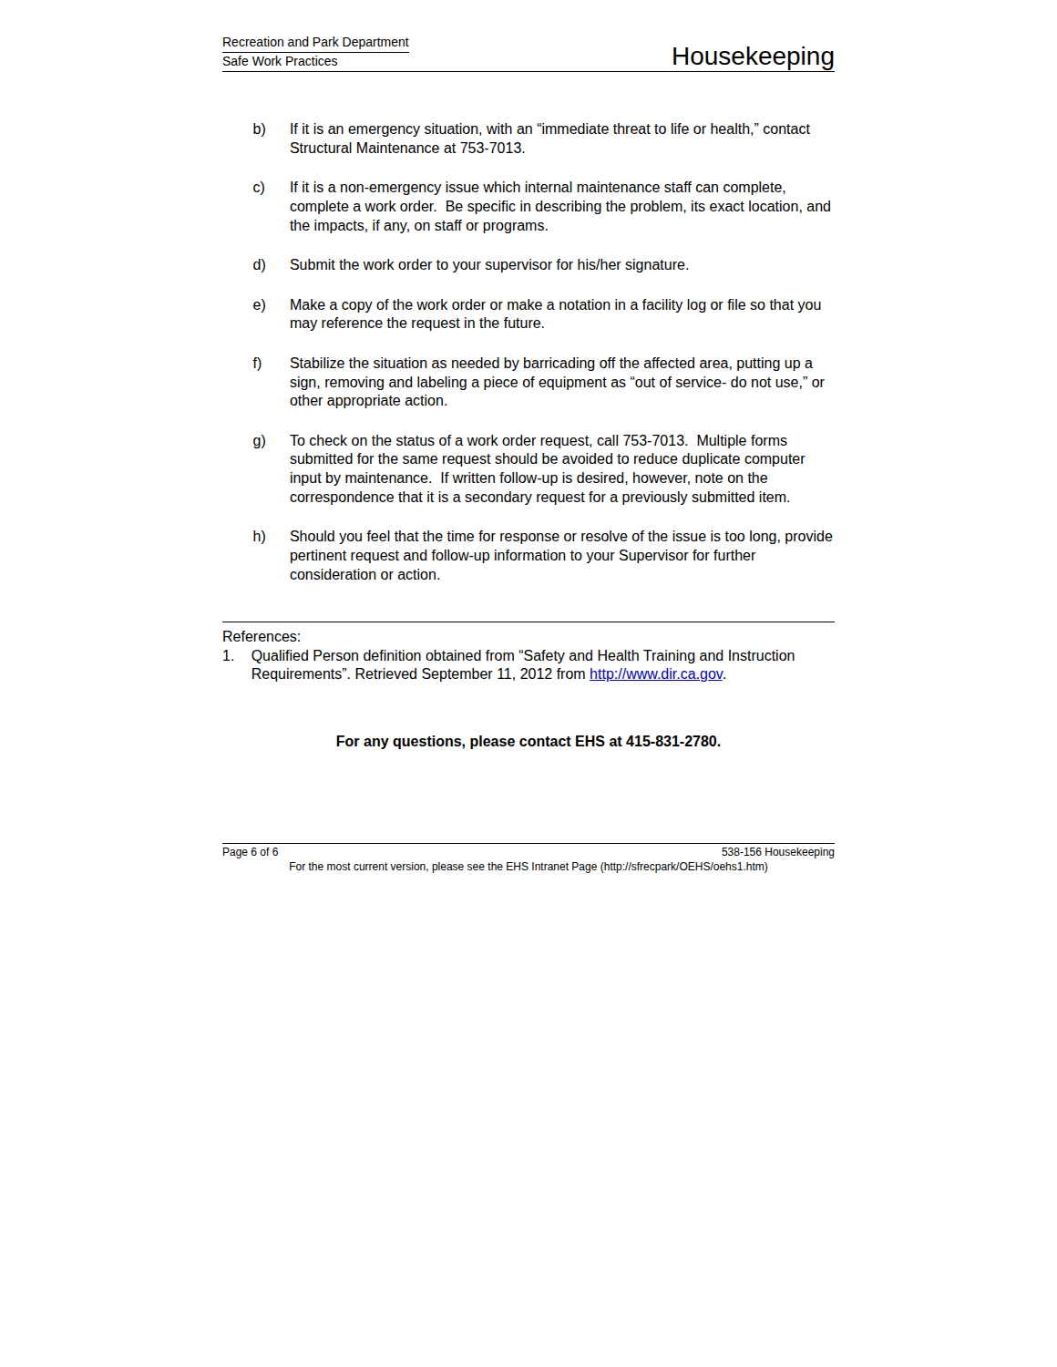Recreation and Park Department Safe Work Practices
Housekeeping
b) If it is an emergency situation, with an “immediate threat to life or health,” contact Structural Maintenance at 753-7013.
c) If it is a non-emergency issue which internal maintenance staff can complete, complete a work order. Be specific in describing the problem, its exact location, and the impacts, if any, on staff or programs.
d) Submit the work order to your supervisor for his/her signature.
e) Make a copy of the work order or make a notation in a facility log or file so that you may reference the request in the future.
f) Stabilize the situation as needed by barricading off the affected area, putting up a sign, removing and labeling a piece of equipment as “out of service- do not use,” or other appropriate action.
g) To check on the status of a work order request, call 753-7013. Multiple forms submitted for the same request should be avoided to reduce duplicate computer input by maintenance. If written follow-up is desired, however, note on the correspondence that it is a secondary request for a previously submitted item.
h) Should you feel that the time for response or resolve of the issue is too long, provide pertinent request and follow-up information to your Supervisor for further consideration or action.
References:
Qualified Person definition obtained from “Safety and Health Training and Instruction Requirements”. Retrieved September 11, 2012 from http://www.dir.ca.gov.
For any questions, please contact EHS at 415-831-2780.
Page 6 of 6 538-156 Housekeeping
For the most current version, please see the EHS Intranet Page (http://sfrecpark/OEHS/oehs1.htm)